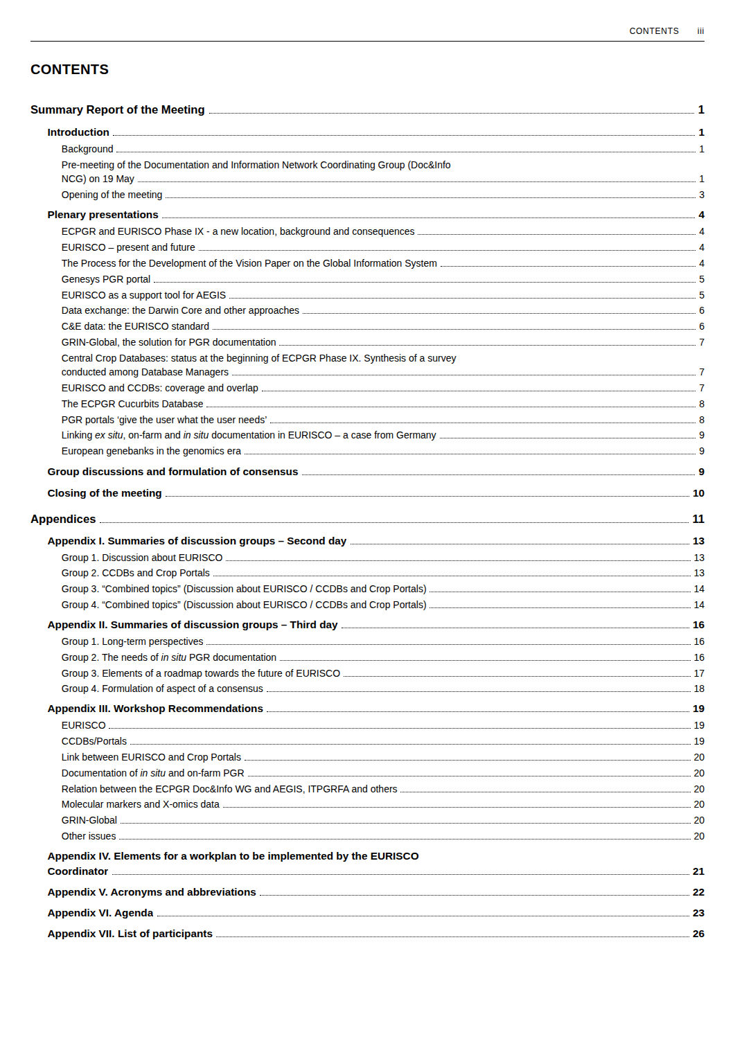CONTENTS iii
CONTENTS
Summary Report of the Meeting 1
Introduction 1
Background 1
Pre-meeting of the Documentation and Information Network Coordinating Group (Doc&Info NCG) on 19 May 1
Opening of the meeting 3
Plenary presentations 4
ECPGR and EURISCO Phase IX - a new location, background and consequences 4
EURISCO – present and future 4
The Process for the Development of the Vision Paper on the Global Information System 4
Genesys PGR portal 5
EURISCO as a support tool for AEGIS 5
Data exchange: the Darwin Core and other approaches 6
C&E data: the EURISCO standard 6
GRIN-Global, the solution for PGR documentation 7
Central Crop Databases: status at the beginning of ECPGR Phase IX. Synthesis of a survey conducted among Database Managers 7
EURISCO and CCDBs: coverage and overlap 7
The ECPGR Cucurbits Database 8
PGR portals ‘give the user what the user needs’ 8
Linking ex situ, on-farm and in situ documentation in EURISCO – a case from Germany 9
European genebanks in the genomics era 9
Group discussions and formulation of consensus 9
Closing of the meeting 10
Appendices 11
Appendix I. Summaries of discussion groups – Second day 13
Group 1. Discussion about EURISCO 13
Group 2. CCDBs and Crop Portals 13
Group 3. “Combined topics” (Discussion about EURISCO / CCDBs and Crop Portals) 14
Group 4. “Combined topics” (Discussion about EURISCO / CCDBs and Crop Portals) 14
Appendix II. Summaries of discussion groups – Third day 16
Group 1. Long-term perspectives 16
Group 2. The needs of in situ PGR documentation 16
Group 3. Elements of a roadmap towards the future of EURISCO 17
Group 4. Formulation of aspect of a consensus 18
Appendix III. Workshop Recommendations 19
EURISCO 19
CCDBs/Portals 19
Link between EURISCO and Crop Portals 20
Documentation of in situ and on-farm PGR 20
Relation between the ECPGR Doc&Info WG and AEGIS, ITPGRFA and others 20
Molecular markers and X-omics data 20
GRIN-Global 20
Other issues 20
Appendix IV. Elements for a workplan to be implemented by the EURISCO Coordinator 21
Appendix V. Acronyms and abbreviations 22
Appendix VI. Agenda 23
Appendix VII. List of participants 26